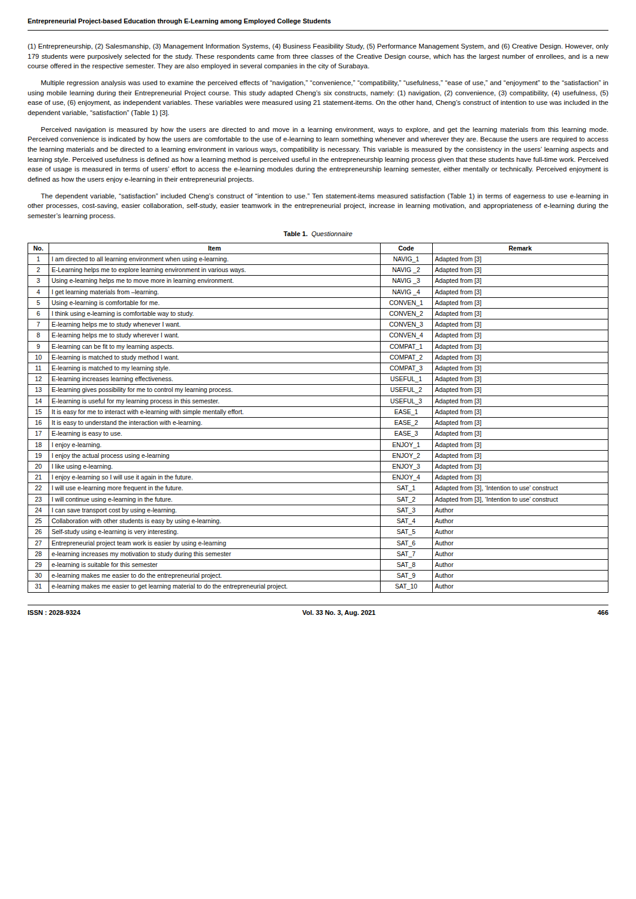Entrepreneurial Project-based Education through E-Learning among Employed College Students
(1) Entrepreneurship, (2) Salesmanship, (3) Management Information Systems, (4) Business Feasibility Study, (5) Performance Management System, and (6) Creative Design. However, only 179 students were purposively selected for the study. These respondents came from three classes of the Creative Design course, which has the largest number of enrollees, and is a new course offered in the respective semester. They are also employed in several companies in the city of Surabaya.
Multiple regression analysis was used to examine the perceived effects of “navigation,” “convenience,” “compatibility,” “usefulness,” “ease of use,” and “enjoyment” to the “satisfaction” in using mobile learning during their Entrepreneurial Project course. This study adapted Cheng’s six constructs, namely: (1) navigation, (2) convenience, (3) compatibility, (4) usefulness, (5) ease of use, (6) enjoyment, as independent variables. These variables were measured using 21 statement-items. On the other hand, Cheng’s construct of intention to use was included in the dependent variable, “satisfaction” (Table 1) [3].
Perceived navigation is measured by how the users are directed to and move in a learning environment, ways to explore, and get the learning materials from this learning mode. Perceived convenience is indicated by how the users are comfortable to the use of e-learning to learn something whenever and wherever they are. Because the users are required to access the learning materials and be directed to a learning environment in various ways, compatibility is necessary. This variable is measured by the consistency in the users’ learning aspects and learning style. Perceived usefulness is defined as how a learning method is perceived useful in the entrepreneurship learning process given that these students have full-time work. Perceived ease of usage is measured in terms of users’ effort to access the e-learning modules during the entrepreneurship learning semester, either mentally or technically. Perceived enjoyment is defined as how the users enjoy e-learning in their entrepreneurial projects.
The dependent variable, “satisfaction” included Cheng’s construct of “intention to use.” Ten statement-items measured satisfaction (Table 1) in terms of eagerness to use e-learning in other processes, cost-saving, easier collaboration, self-study, easier teamwork in the entrepreneurial project, increase in learning motivation, and appropriateness of e-learning during the semester’s learning process.
Table 1. Questionnaire
| No. | Item | Code | Remark |
| --- | --- | --- | --- |
| 1 | I am directed to all learning environment when using e-learning. | NAVIG_1 | Adapted from [3] |
| 2 | E-Learning helps me to explore learning environment in various ways. | NAVIG _2 | Adapted from [3] |
| 3 | Using e-learning helps me to move more in learning environment. | NAVIG _3 | Adapted from [3] |
| 4 | I get learning materials from –learning. | NAVIG _4 | Adapted from [3] |
| 5 | Using e-learning is comfortable for me. | CONVEN_1 | Adapted from [3] |
| 6 | I think using e-learning is comfortable way to study. | CONVEN_2 | Adapted from [3] |
| 7 | E-learning helps me to study whenever I want. | CONVEN_3 | Adapted from [3] |
| 8 | E-learning helps me to study wherever I want. | CONVEN_4 | Adapted from [3] |
| 9 | E-learning can be fit to my learning aspects. | COMPAT_1 | Adapted from [3] |
| 10 | E-learning is matched to study method I want. | COMPAT_2 | Adapted from [3] |
| 11 | E-learning is matched to my learning style. | COMPAT_3 | Adapted from [3] |
| 12 | E-learning increases learning effectiveness. | USEFUL_1 | Adapted from [3] |
| 13 | E-learning gives possibility for me to control my learning process. | USEFUL_2 | Adapted from [3] |
| 14 | E-learning is useful for my learning process in this semester. | USEFUL_3 | Adapted from [3] |
| 15 | It is easy for me to interact with e-learning with simple mentally effort. | EASE_1 | Adapted from [3] |
| 16 | It is easy to understand the interaction with e-learning. | EASE_2 | Adapted from [3] |
| 17 | E-learning is easy to use. | EASE_3 | Adapted from [3] |
| 18 | I enjoy e-learning. | ENJOY_1 | Adapted from [3] |
| 19 | I enjoy the actual process using e-learning | ENJOY_2 | Adapted from [3] |
| 20 | I like using e-learning. | ENJOY_3 | Adapted from [3] |
| 21 | I enjoy e-learning so I will use it again in the future. | ENJOY_4 | Adapted from [3] |
| 22 | I will use e-learning more frequent in the future. | SAT_1 | Adapted from [3], ‘Intention to use’ construct |
| 23 | I will continue using e-learning in the future. | SAT_2 | Adapted from [3], ‘Intention to use’ construct |
| 24 | I can save transport cost by using e-learning. | SAT_3 | Author |
| 25 | Collaboration with other students is easy by using e-learning. | SAT_4 | Author |
| 26 | Self-study using e-learning is very interesting. | SAT_5 | Author |
| 27 | Entrepreneurial project team work is easier by using e-learning | SAT_6 | Author |
| 28 | e-learning increases my motivation to study during this semester | SAT_7 | Author |
| 29 | e-learning is suitable for this semester | SAT_8 | Author |
| 30 | e-learning makes me easier to do the entrepreneurial project. | SAT_9 | Author |
| 31 | e-learning makes me easier to get learning material to do the entrepreneurial project. | SAT_10 | Author |
ISSN : 2028-9324
Vol. 33 No. 3, Aug. 2021
466